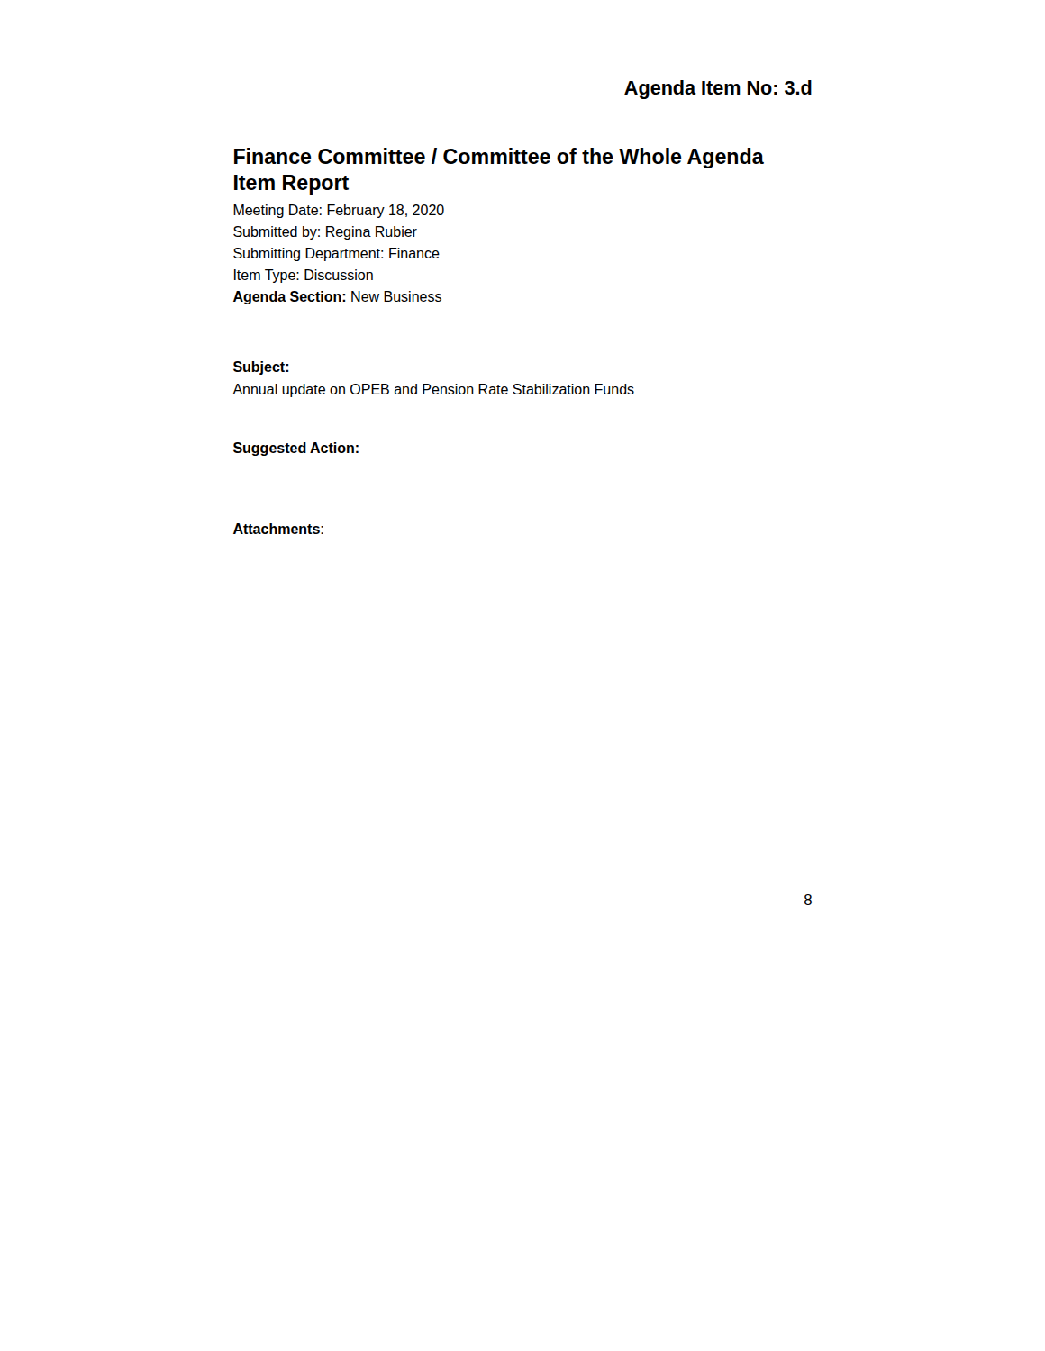Agenda Item No: 3.d
Finance Committee / Committee of the Whole Agenda Item Report
Meeting Date: February 18, 2020
Submitted by: Regina Rubier
Submitting Department: Finance
Item Type: Discussion
Agenda Section: New Business
Subject:
Annual update on OPEB and Pension Rate Stabilization Funds
Suggested Action:
Attachments:
8